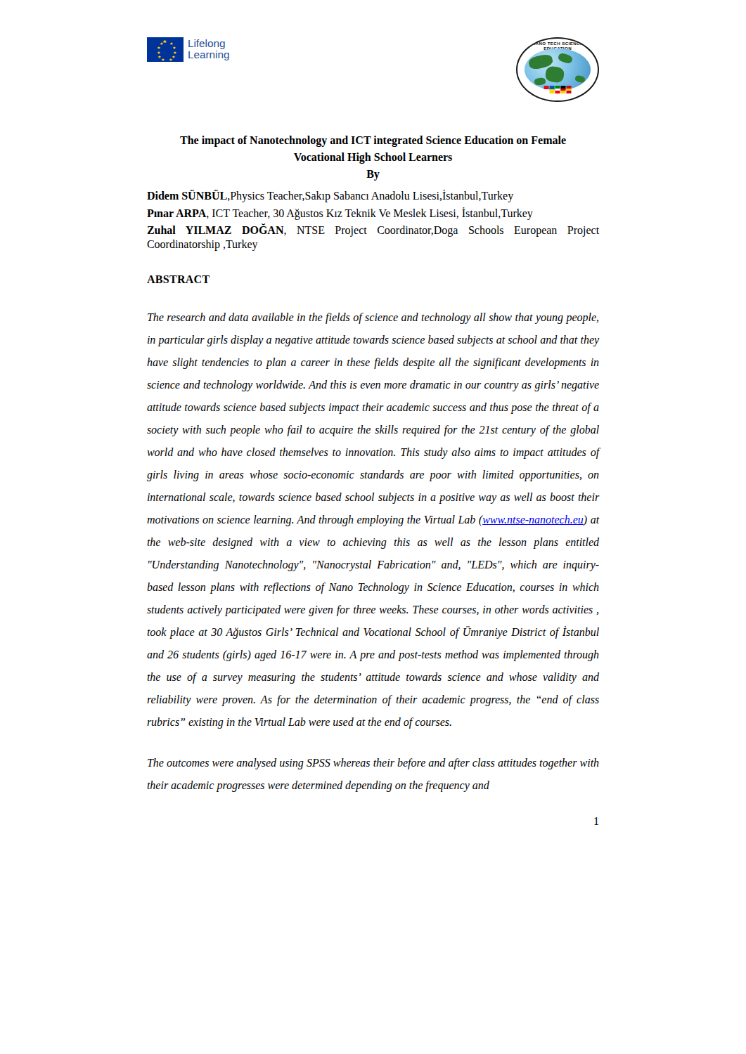★ ★ ★ ★ ★ ★ ★ ★ ★ ★ ★ ★
Lifelong Learning
NANO TECH SCIENCE EDUCATION
The impact of Nanotechnology and ICT integrated Science Education on Female
Vocational High School Learners
By
Didem SÜNBÜL,Physics Teacher,Sakıp Sabancı Anadolu Lisesi,İstanbul,Turkey
Pınar ARPA, ICT Teacher, 30 Ağustos Kız Teknik Ve Meslek Lisesi, İstanbul,Turkey
Zuhal YILMAZ DOĞAN, NTSE Project Coordinator,Doga Schools European Project Coordinatorship ,Turkey
ABSTRACT
The research and data available in the fields of science and technology all show that young people, in particular girls display a negative attitude towards science based subjects at school and that they have slight tendencies to plan a career in these fields despite all the significant developments in science and technology worldwide. And this is even more dramatic in our country as girls’ negative attitude towards science based subjects impact their academic success and thus pose the threat of a society with such people who fail to acquire the skills required for the 21st century of the global world and who have closed themselves to innovation. This study also aims to impact attitudes of girls living in areas whose socio-economic standards are poor with limited opportunities, on international scale, towards science based school subjects in a positive way as well as boost their motivations on science learning. And through employing the Virtual Lab (www.ntse-nanotech.eu) at the web-site designed with a view to achieving this as well as the lesson plans entitled "Understanding Nanotechnology", "Nanocrystal Fabrication" and, "LEDs", which are inquiry-based lesson plans with reflections of Nano Technology in Science Education, courses in which students actively participated were given for three weeks. These courses, in other words activities , took place at 30 Ağustos Girls’ Technical and Vocational School of Ümraniye District of İstanbul and 26 students (girls) aged 16-17 were in. A pre and post-tests method was implemented through the use of a survey measuring the students’ attitude towards science and whose validity and reliability were proven. As for the determination of their academic progress, the “end of class rubrics” existing in the Virtual Lab were used at the end of courses.
The outcomes were analysed using SPSS whereas their before and after class attitudes together with their academic progresses were determined depending on the frequency and
1